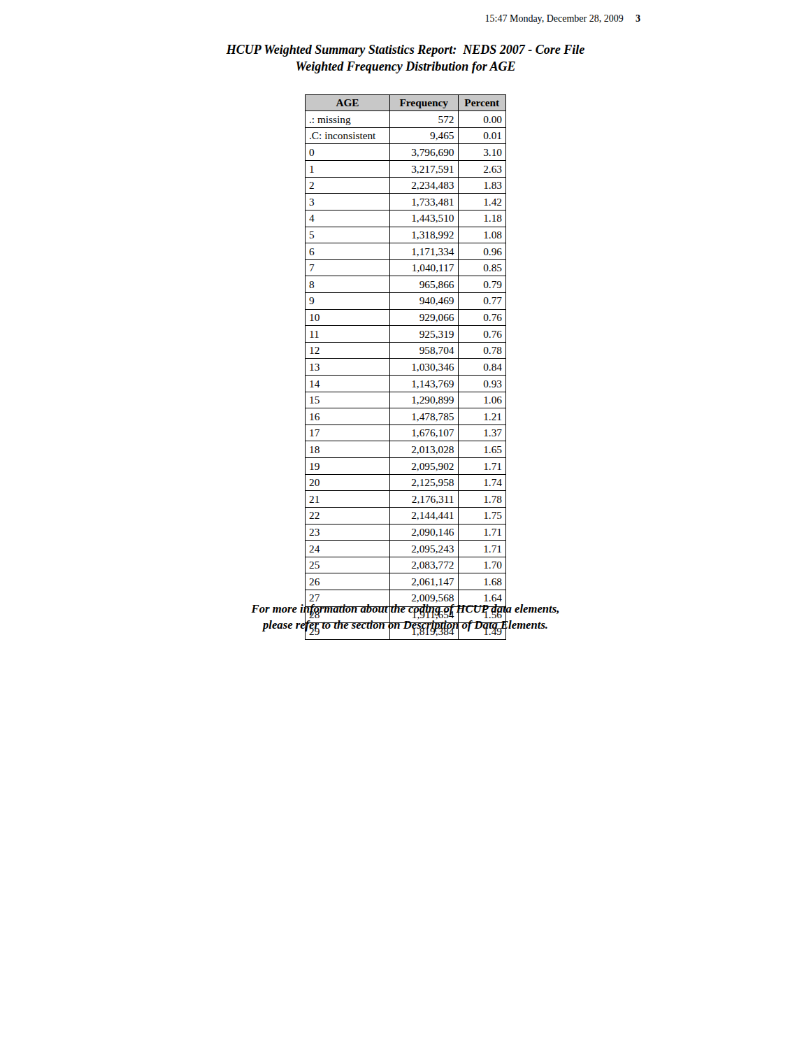15:47 Monday, December 28, 20093
HCUP Weighted Summary Statistics Report: NEDS 2007 - Core File Weighted Frequency Distribution for AGE
| AGE | Frequency | Percent |
| --- | --- | --- |
| .: missing | 572 | 0.00 |
| .C: inconsistent | 9,465 | 0.01 |
| 0 | 3,796,690 | 3.10 |
| 1 | 3,217,591 | 2.63 |
| 2 | 2,234,483 | 1.83 |
| 3 | 1,733,481 | 1.42 |
| 4 | 1,443,510 | 1.18 |
| 5 | 1,318,992 | 1.08 |
| 6 | 1,171,334 | 0.96 |
| 7 | 1,040,117 | 0.85 |
| 8 | 965,866 | 0.79 |
| 9 | 940,469 | 0.77 |
| 10 | 929,066 | 0.76 |
| 11 | 925,319 | 0.76 |
| 12 | 958,704 | 0.78 |
| 13 | 1,030,346 | 0.84 |
| 14 | 1,143,769 | 0.93 |
| 15 | 1,290,899 | 1.06 |
| 16 | 1,478,785 | 1.21 |
| 17 | 1,676,107 | 1.37 |
| 18 | 2,013,028 | 1.65 |
| 19 | 2,095,902 | 1.71 |
| 20 | 2,125,958 | 1.74 |
| 21 | 2,176,311 | 1.78 |
| 22 | 2,144,441 | 1.75 |
| 23 | 2,090,146 | 1.71 |
| 24 | 2,095,243 | 1.71 |
| 25 | 2,083,772 | 1.70 |
| 26 | 2,061,147 | 1.68 |
| 27 | 2,009,568 | 1.64 |
| 28 | 1,911,654 | 1.56 |
| 29 | 1,819,384 | 1.49 |
For more information about the coding of HCUP data elements,
please refer to the section on Description of Data Elements.